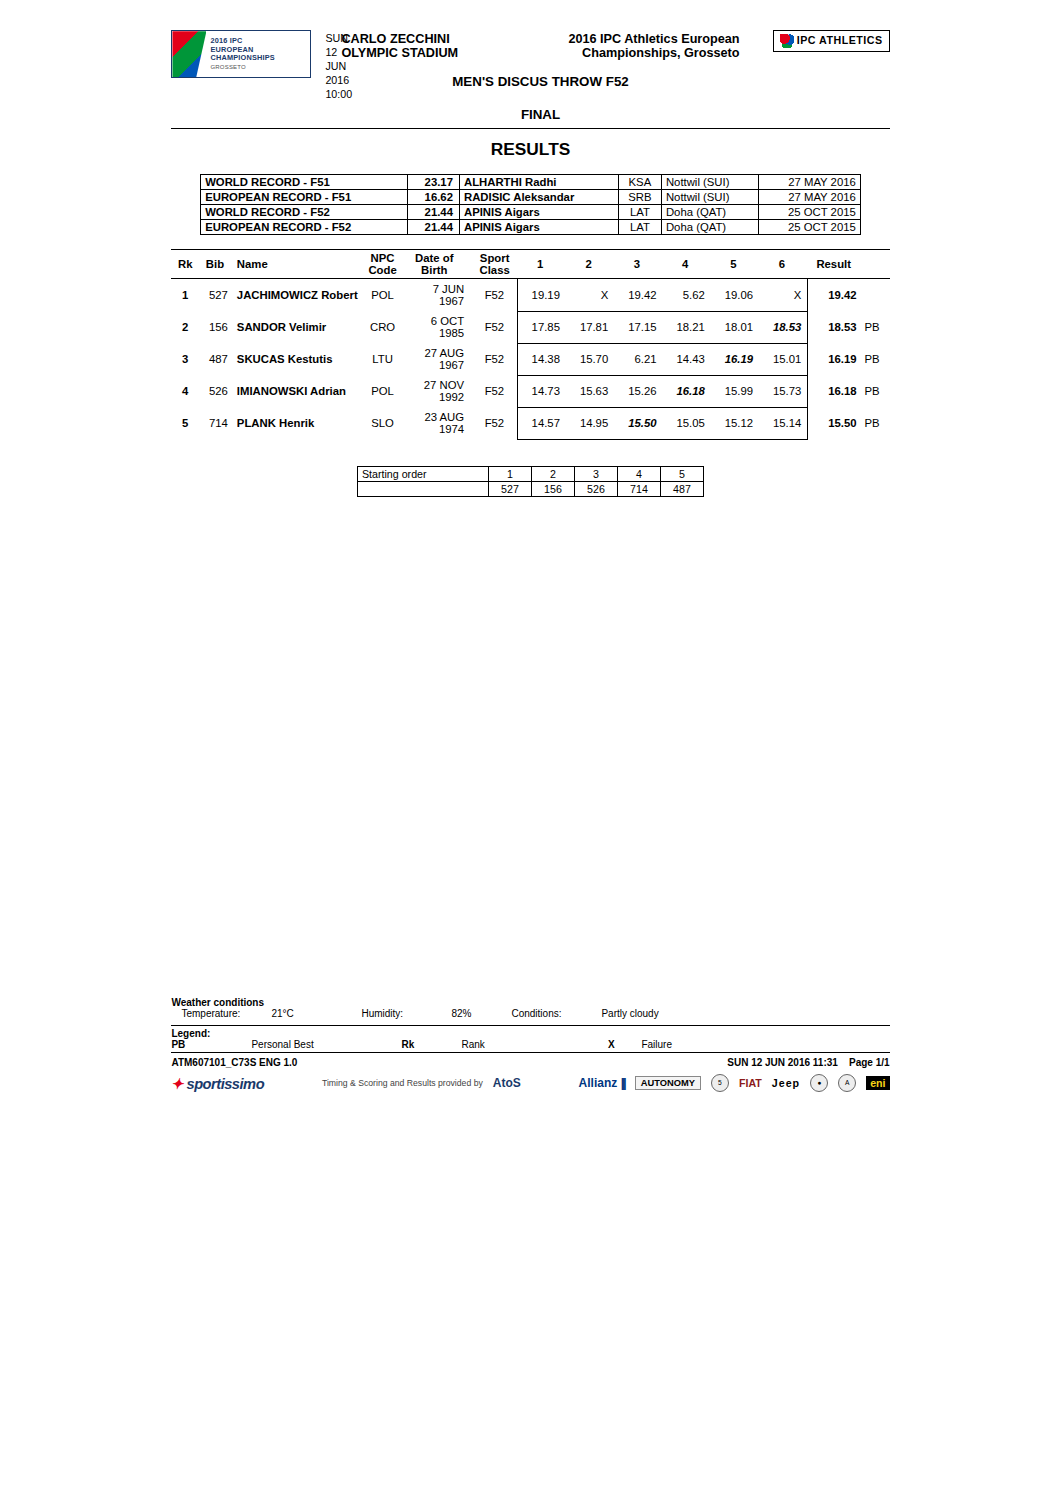2016 IPC
EUROPEAN
CHAMPIONSHIPS
GROSSETO
SUN
12 JUN 2016
10:00
CARLO ZECCHINI OLYMPIC STADIUM 2016 IPC Athletics European Championships, Grosseto
MEN'S DISCUS THROW F52
FINAL
IPC ATHLETICS
RESULTS
| WORLD RECORD - F51 | 23.17 | ALHARTHI Radhi | KSA | Nottwil (SUI) | 27 MAY 2016 |
| EUROPEAN RECORD - F51 | 16.62 | RADISIC Aleksandar | SRB | Nottwil (SUI) | 27 MAY 2016 |
| WORLD RECORD - F52 | 21.44 | APINIS Aigars | LAT | Doha (QAT) | 25 OCT 2015 |
| EUROPEAN RECORD - F52 | 21.44 | APINIS Aigars | LAT | Doha (QAT) | 25 OCT 2015 |
| Rk | Bib | Name | NPC Code | Date of Birth | Sport Class | 1 | 2 | 3 | 4 | 5 | 6 | Result | |
| --- | --- | --- | --- | --- | --- | --- | --- | --- | --- | --- | --- | --- | --- |
| 1 | 527 | JACHIMOWICZ Robert | POL | 7 JUN 1967 | F52 | 19.19 | X | 19.42 | 5.62 | 19.06 | X | 19.42 | |
| 2 | 156 | SANDOR Velimir | CRO | 6 OCT 1985 | F52 | 17.85 | 17.81 | 17.15 | 18.21 | 18.01 | 18.53 | 18.53 | PB |
| 3 | 487 | SKUCAS Kestutis | LTU | 27 AUG 1967 | F52 | 14.38 | 15.70 | 6.21 | 14.43 | 16.19 | 15.01 | 16.19 | PB |
| 4 | 526 | IMIANOWSKI Adrian | POL | 27 NOV 1992 | F52 | 14.73 | 15.63 | 15.26 | 16.18 | 15.99 | 15.73 | 16.18 | PB |
| 5 | 714 | PLANK Henrik | SLO | 23 AUG 1974 | F52 | 14.57 | 14.95 | 15.50 | 15.05 | 15.12 | 15.14 | 15.50 | PB |
| Starting order | 1 | 2 | 3 | 4 | 5 |
| | 527 | 156 | 526 | 714 | 487 |
Weather conditions
Temperature: 21°C Humidity: 82% Conditions: Partly cloudy
Legend:
PB Personal Best Rk Rank X Failure
ATM607101_C73S ENG 1.0 SUN 12 JUN 2016 11:31 Page 1/1
✦ sportissimo
Timing & Scoring and Results provided by AtoS
Allianz ||| AUTONOMY 5 FIAT Jeep ● A eni